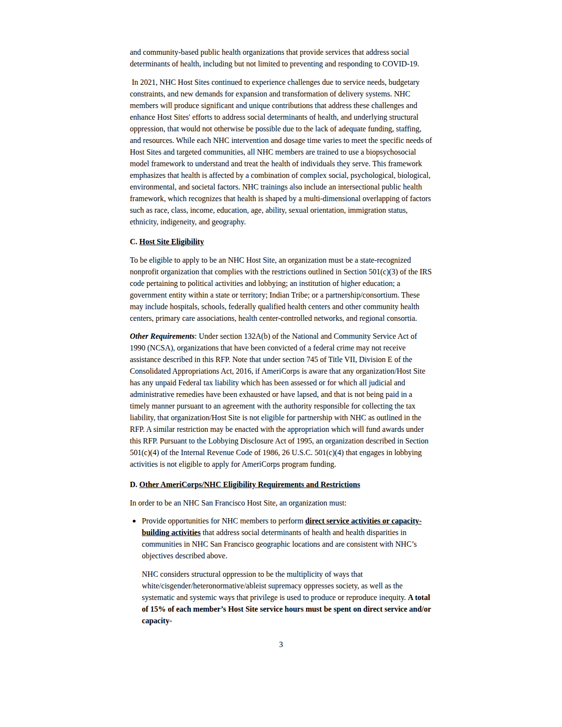and community-based public health organizations that provide services that address social determinants of health, including but not limited to preventing and responding to COVID-19.
In 2021, NHC Host Sites continued to experience challenges due to service needs, budgetary constraints, and new demands for expansion and transformation of delivery systems. NHC members will produce significant and unique contributions that address these challenges and enhance Host Sites' efforts to address social determinants of health, and underlying structural oppression, that would not otherwise be possible due to the lack of adequate funding, staffing, and resources. While each NHC intervention and dosage time varies to meet the specific needs of Host Sites and targeted communities, all NHC members are trained to use a biopsychosocial model framework to understand and treat the health of individuals they serve. This framework emphasizes that health is affected by a combination of complex social, psychological, biological, environmental, and societal factors. NHC trainings also include an intersectional public health framework, which recognizes that health is shaped by a multi-dimensional overlapping of factors such as race, class, income, education, age, ability, sexual orientation, immigration status, ethnicity, indigeneity, and geography.
C. Host Site Eligibility
To be eligible to apply to be an NHC Host Site, an organization must be a state-recognized nonprofit organization that complies with the restrictions outlined in Section 501(c)(3) of the IRS code pertaining to political activities and lobbying; an institution of higher education; a government entity within a state or territory; Indian Tribe; or a partnership/consortium. These may include hospitals, schools, federally qualified health centers and other community health centers, primary care associations, health center-controlled networks, and regional consortia.
Other Requirements: Under section 132A(b) of the National and Community Service Act of 1990 (NCSA), organizations that have been convicted of a federal crime may not receive assistance described in this RFP. Note that under section 745 of Title VII, Division E of the Consolidated Appropriations Act, 2016, if AmeriCorps is aware that any organization/Host Site has any unpaid Federal tax liability which has been assessed or for which all judicial and administrative remedies have been exhausted or have lapsed, and that is not being paid in a timely manner pursuant to an agreement with the authority responsible for collecting the tax liability, that organization/Host Site is not eligible for partnership with NHC as outlined in the RFP. A similar restriction may be enacted with the appropriation which will fund awards under this RFP. Pursuant to the Lobbying Disclosure Act of 1995, an organization described in Section 501(c)(4) of the Internal Revenue Code of 1986, 26 U.S.C. 501(c)(4) that engages in lobbying activities is not eligible to apply for AmeriCorps program funding.
D. Other AmeriCorps/NHC Eligibility Requirements and Restrictions
In order to be an NHC San Francisco Host Site, an organization must:
Provide opportunities for NHC members to perform direct service activities or capacity-building activities that address social determinants of health and health disparities in communities in NHC San Francisco geographic locations and are consistent with NHC’s objectives described above.
NHC considers structural oppression to be the multiplicity of ways that white/cisgender/heteronormative/ableist supremacy oppresses society, as well as the systematic and systemic ways that privilege is used to produce or reproduce inequity. A total of 15% of each member’s Host Site service hours must be spent on direct service and/or capacity-
3